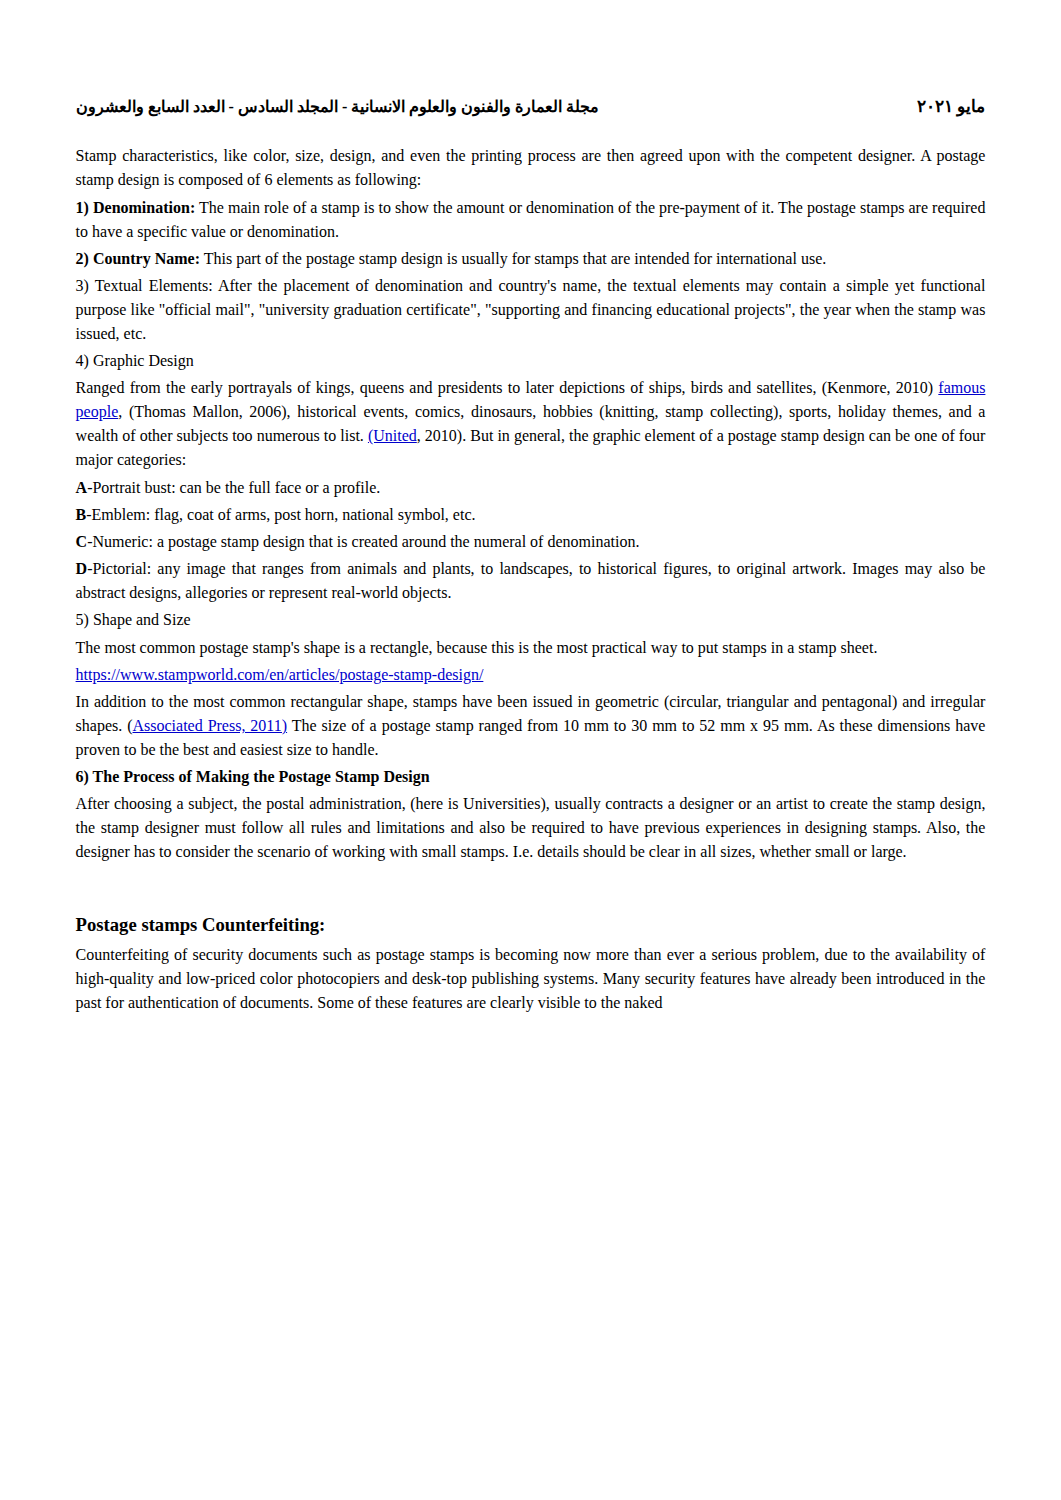مايو ٢٠٢١ مجلة العمارة والفنون والعلوم الانسانية - المجلد السادس - العدد السابع والعشرون
Stamp characteristics, like color, size, design, and even the printing process are then agreed upon with the competent designer. A postage stamp design is composed of 6 elements as following:
1) Denomination: The main role of a stamp is to show the amount or denomination of the pre-payment of it. The postage stamps are required to have a specific value or denomination.
2) Country Name: This part of the postage stamp design is usually for stamps that are intended for international use.
3) Textual Elements: After the placement of denomination and country's name, the textual elements may contain a simple yet functional purpose like "official mail", "university graduation certificate", "supporting and financing educational projects", the year when the stamp was issued, etc.
4) Graphic Design
Ranged from the early portrayals of kings, queens and presidents to later depictions of ships, birds and satellites, (Kenmore, 2010) famous people, (Thomas Mallon, 2006), historical events, comics, dinosaurs, hobbies (knitting, stamp collecting), sports, holiday themes, and a wealth of other subjects too numerous to list. (United, 2010). But in general, the graphic element of a postage stamp design can be one of four major categories:
A-Portrait bust: can be the full face or a profile.
B-Emblem: flag, coat of arms, post horn, national symbol, etc.
C-Numeric: a postage stamp design that is created around the numeral of denomination.
D-Pictorial: any image that ranges from animals and plants, to landscapes, to historical figures, to original artwork. Images may also be abstract designs, allegories or represent real-world objects.
5) Shape and Size
The most common postage stamp's shape is a rectangle, because this is the most practical way to put stamps in a stamp sheet.
https://www.stampworld.com/en/articles/postage-stamp-design/
In addition to the most common rectangular shape, stamps have been issued in geometric (circular, triangular and pentagonal) and irregular shapes. (Associated Press, 2011) The size of a postage stamp ranged from 10 mm to 30 mm to 52 mm x 95 mm. As these dimensions have proven to be the best and easiest size to handle.
6) The Process of Making the Postage Stamp Design
After choosing a subject, the postal administration, (here is Universities), usually contracts a designer or an artist to create the stamp design, the stamp designer must follow all rules and limitations and also be required to have previous experiences in designing stamps. Also, the designer has to consider the scenario of working with small stamps. I.e. details should be clear in all sizes, whether small or large.
Postage stamps Counterfeiting:
Counterfeiting of security documents such as postage stamps is becoming now more than ever a serious problem, due to the availability of high-quality and low-priced color photocopiers and desk-top publishing systems. Many security features have already been introduced in the past for authentication of documents. Some of these features are clearly visible to the naked